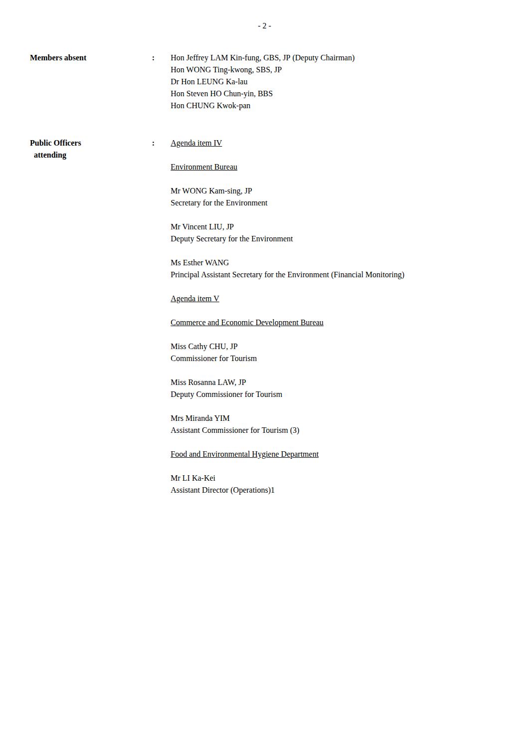- 2 -
| Members absent | : | Hon Jeffrey LAM Kin-fung, GBS, JP (Deputy Chairman) Hon WONG Ting-kwong, SBS, JP Dr Hon LEUNG Ka-lau Hon Steven HO Chun-yin, BBS Hon CHUNG Kwok-pan |
| Public Officers attending | : | Agenda item IV Environment Bureau Mr WONG Kam-sing, JP Secretary for the Environment Mr Vincent LIU, JP Deputy Secretary for the Environment Ms Esther WANG Principal Assistant Secretary for the Environment (Financial Monitoring) Agenda item V Commerce and Economic Development Bureau Miss Cathy CHU, JP Commissioner for Tourism Miss Rosanna LAW, JP Deputy Commissioner for Tourism Mrs Miranda YIM Assistant Commissioner for Tourism (3) Food and Environmental Hygiene Department Mr LI Ka-Kei Assistant Director (Operations)1 |